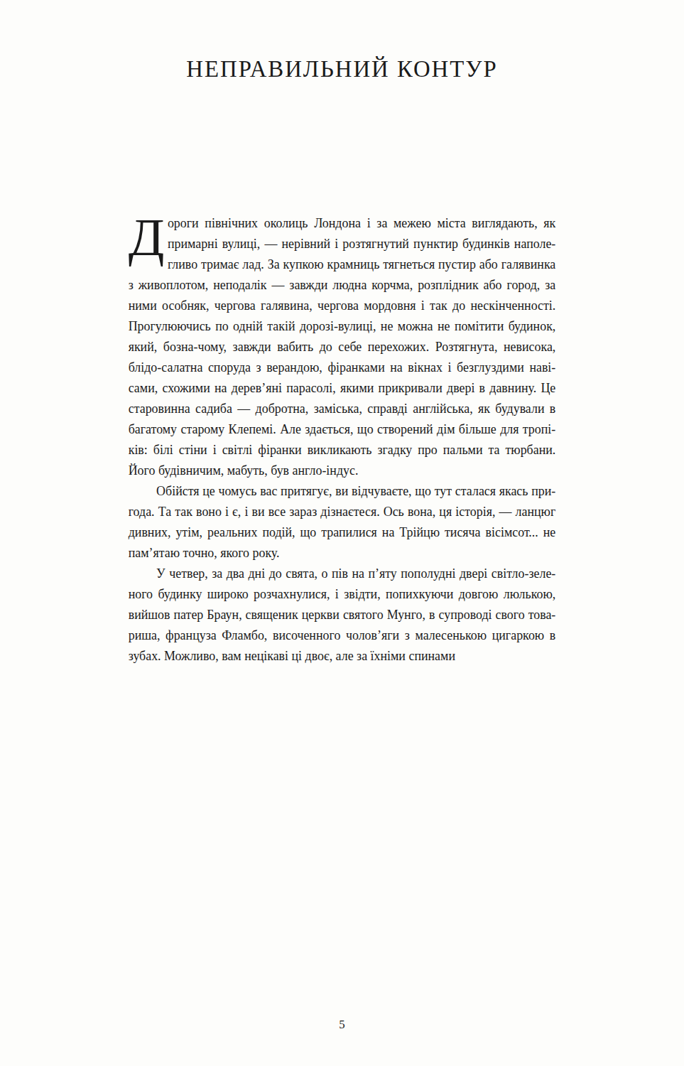Неправильний контур
Дороги північних околиць Лондона і за межею міста виглядають, як примарні вулиці, — нерівний і розтягнутий пунктир будинків наполегливо тримає лад. За купкою крамниць тягнеться пустир або галявинка з живоплотом, неподалік — завжди людна корчма, розплідник або город, за ними особняк, чергова галявина, чергова мордовня і так до нескінченності. Прогулюючись по одній такій дорозі-вулиці, не можна не помітити будинок, який, бозна-чому, завжди вабить до себе перехожих. Розтягнута, невисока, блідо-салатна споруда з верандою, фіранками на вікнах і безглуздими навісами, схожими на дерев’яні парасолі, якими прикривали двері в давнину. Це старовинна садиба — добротна, заміська, справді англійська, як будували в багатому старому Клепемі. Але здається, що створений дім більше для тропіків: білі стіни і світлі фіранки викликають згадку про пальми та тюрбани. Його будівничим, мабуть, був англо-індус.
Обійстя це чомусь вас притягує, ви відчуваєте, що тут сталася якась пригода. Та так воно і є, і ви все зараз дізнаєтеся. Ось вона, ця історія, — ланцюг дивних, утім, реальних подій, що трапилися на Трійцю тисяча вісімсот... не пам’ятаю точно, якого року.
У четвер, за два дні до свята, о пів на п’яту пополудні двері світло-зеленого будинку широко розчахнулися, і звідти, попихкуючи довгою люлькою, вийшов патер Браун, священик церкви святого Мунго, в супроводі свого товариша, француза Фламбо, височенного чолов’яги з малесенькою цигаркою в зубах. Можливо, вам нецікаві ці двоє, але за їхніми спинами
5